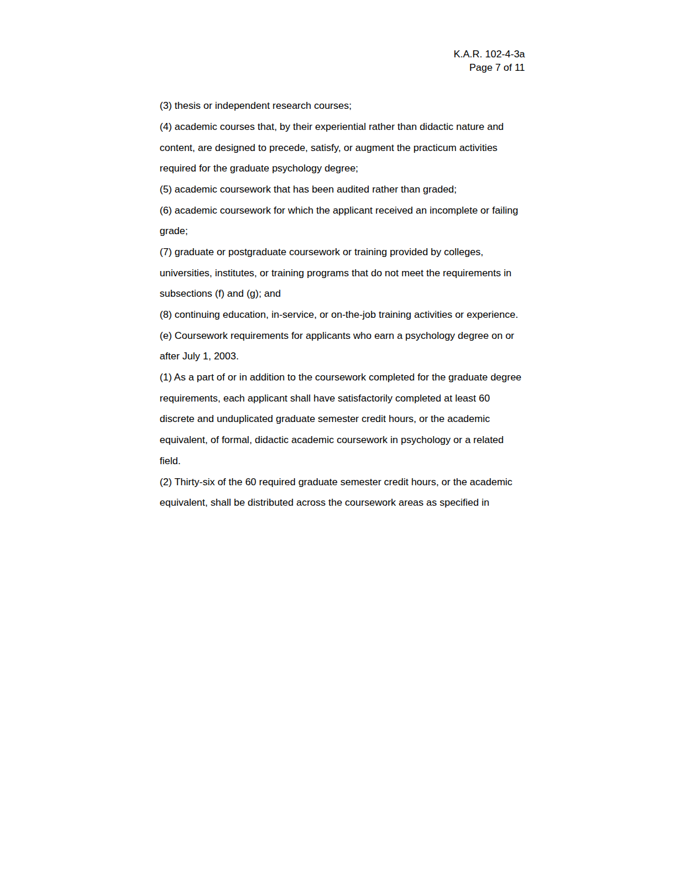K.A.R. 102-4-3a
Page 7 of 11
(3) thesis or independent research courses;
(4) academic courses that, by their experiential rather than didactic nature and content, are designed to precede, satisfy, or augment the practicum activities required for the graduate psychology degree;
(5) academic coursework that has been audited rather than graded;
(6) academic coursework for which the applicant received an incomplete or failing grade;
(7) graduate or postgraduate coursework or training provided by colleges, universities, institutes, or training programs that do not meet the requirements in subsections (f) and (g); and
(8) continuing education, in-service, or on-the-job training activities or experience.
(e) Coursework requirements for applicants who earn a psychology degree on or after July 1, 2003.
(1) As a part of or in addition to the coursework completed for the graduate degree requirements, each applicant shall have satisfactorily completed at least 60 discrete and unduplicated graduate semester credit hours, or the academic equivalent, of formal, didactic academic coursework in psychology or a related field.
(2) Thirty-six of the 60 required graduate semester credit hours, or the academic equivalent, shall be distributed across the coursework areas as specified in